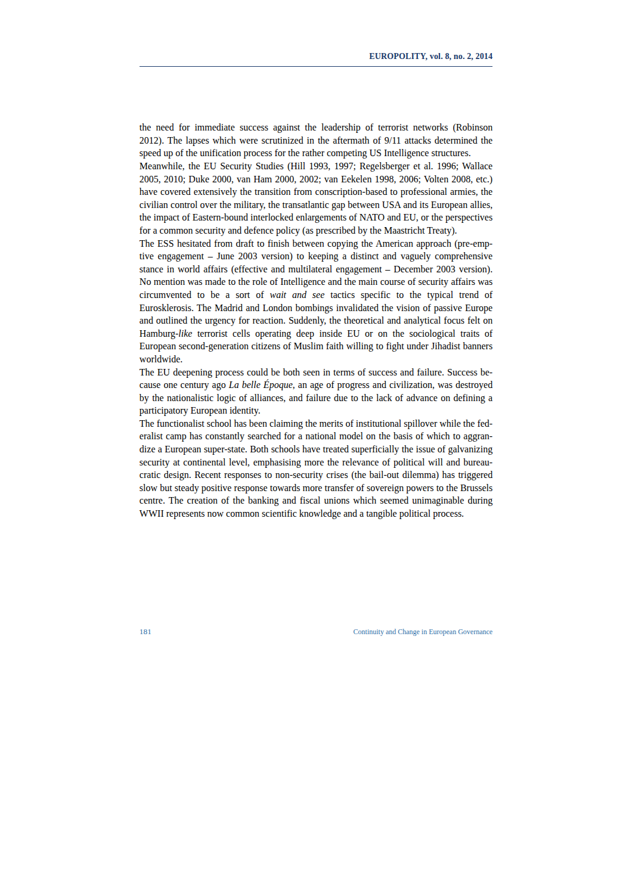EUROPOLITY, vol. 8, no. 2, 2014
the need for immediate success against the leadership of terrorist networks (Robinson 2012). The lapses which were scrutinized in the aftermath of 9/11 attacks determined the speed up of the unification process for the rather competing US Intelligence structures.
Meanwhile, the EU Security Studies (Hill 1993, 1997; Regelsberger et al. 1996; Wallace 2005, 2010; Duke 2000, van Ham 2000, 2002; van Eekelen 1998, 2006; Volten 2008, etc.) have covered extensively the transition from conscription-based to professional armies, the civilian control over the military, the transatlantic gap between USA and its European allies, the impact of Eastern-bound interlocked enlargements of NATO and EU, or the perspectives for a common security and defence policy (as prescribed by the Maastricht Treaty).
The ESS hesitated from draft to finish between copying the American approach (pre-emptive engagement – June 2003 version) to keeping a distinct and vaguely comprehensive stance in world affairs (effective and multilateral engagement – December 2003 version). No mention was made to the role of Intelligence and the main course of security affairs was circumvented to be a sort of wait and see tactics specific to the typical trend of Eurosklerosis. The Madrid and London bombings invalidated the vision of passive Europe and outlined the urgency for reaction. Suddenly, the theoretical and analytical focus felt on Hamburg-like terrorist cells operating deep inside EU or on the sociological traits of European second-generation citizens of Muslim faith willing to fight under Jihadist banners worldwide.
The EU deepening process could be both seen in terms of success and failure. Success because one century ago La belle Époque, an age of progress and civilization, was destroyed by the nationalistic logic of alliances, and failure due to the lack of advance on defining a participatory European identity.
The functionalist school has been claiming the merits of institutional spillover while the federalist camp has constantly searched for a national model on the basis of which to aggrandize a European super-state. Both schools have treated superficially the issue of galvanizing security at continental level, emphasising more the relevance of political will and bureaucratic design. Recent responses to non-security crises (the bail-out dilemma) has triggered slow but steady positive response towards more transfer of sovereign powers to the Brussels centre. The creation of the banking and fiscal unions which seemed unimaginable during WWII represents now common scientific knowledge and a tangible political process.
181 Continuity and Change in European Governance